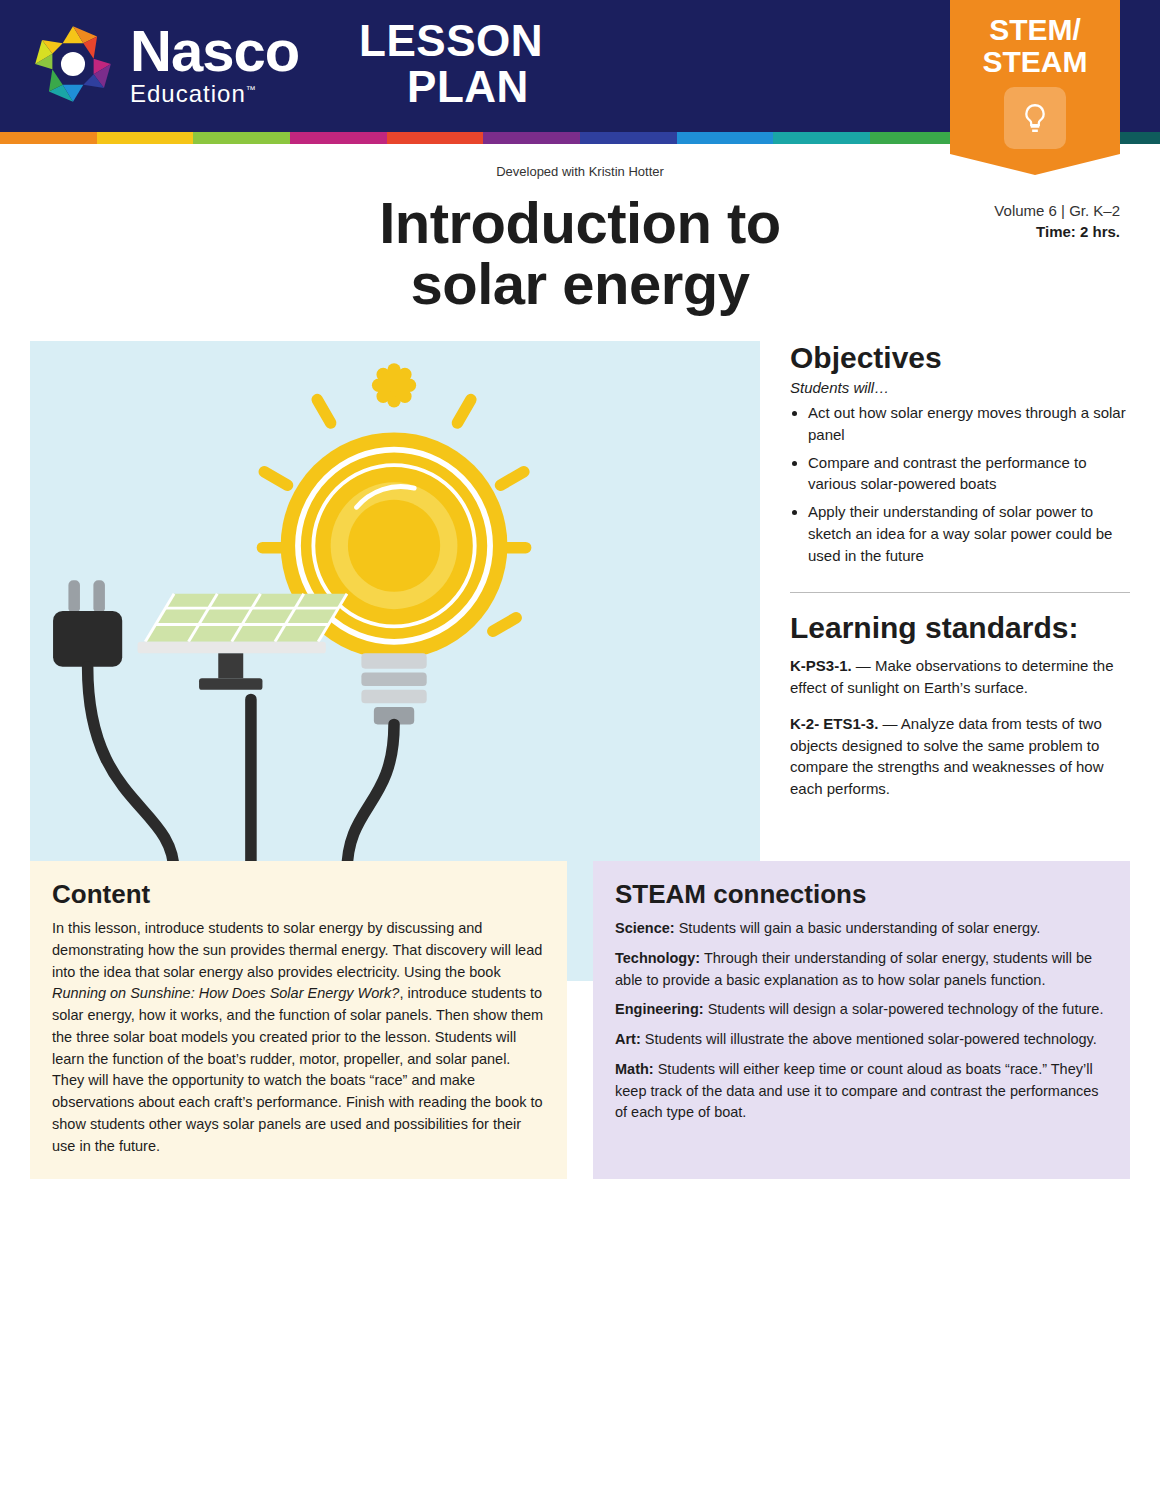Nasco Education™
LESSON PLAN
STEM/
STEAM
Developed with Kristin Hotter
Introduction to
solar energy
Volume 6 | Gr. K–2
Time: 2 hrs.
Objectives
Students will…
Act out how solar energy moves through a solar panel
Compare and contrast the performance to various solar-powered boats
Apply their understanding of solar power to sketch an idea for a way solar power could be used in the future
Learning standards:
K-PS3-1. — Make observations to determine the effect of sunlight on Earth’s surface.
K-2- ETS1-3. — Analyze data from tests of two objects designed to solve the same problem to compare the strengths and weaknesses of how each performs.
Content
In this lesson, introduce students to solar energy by discussing and demonstrating how the sun provides thermal energy. That discovery will lead into the idea that solar energy also provides electricity. Using the book Running on Sunshine: How Does Solar Energy Work?, introduce students to solar energy, how it works, and the function of solar panels. Then show them the three solar boat models you created prior to the lesson. Students will learn the function of the boat’s rudder, motor, propeller, and solar panel. They will have the opportunity to watch the boats “race” and make observations about each craft’s performance. Finish with reading the book to show students other ways solar panels are used and possibilities for their use in the future.
STEAM connections
Science: Students will gain a basic understanding of solar energy.
Technology: Through their understanding of solar energy, students will be able to provide a basic explanation as to how solar panels function.
Engineering: Students will design a solar-powered technology of the future.
Art: Students will illustrate the above mentioned solar-powered technology.
Math: Students will either keep time or count aloud as boats “race.” They’ll keep track of the data and use it to compare and contrast the performances of each type of boat.